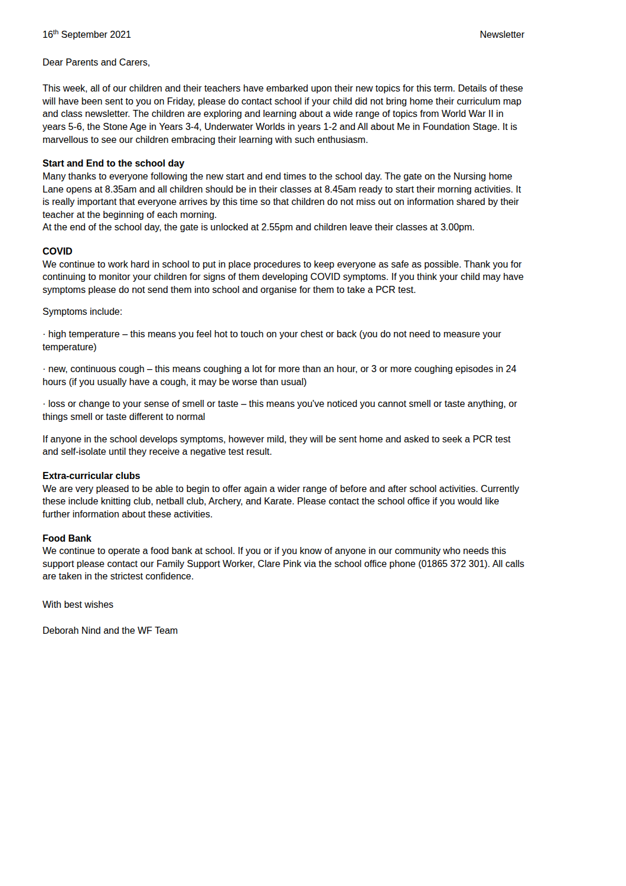16th September 2021
Newsletter
Dear Parents and Carers,
This week, all of our children and their teachers have embarked upon their new topics for this term. Details of these will have been sent to you on Friday, please do contact school if your child did not bring home their curriculum map and class newsletter. The children are exploring and learning about a wide range of topics from World War II in years 5-6, the Stone Age in Years 3-4, Underwater Worlds in years 1-2 and All about Me in Foundation Stage. It is marvellous to see our children embracing their learning with such enthusiasm.
Start and End to the school day
Many thanks to everyone following the new start and end times to the school day. The gate on the Nursing home Lane opens at 8.35am and all children should be in their classes at 8.45am ready to start their morning activities. It is really important that everyone arrives by this time so that children do not miss out on information shared by their teacher at the beginning of each morning.
At the end of the school day, the gate is unlocked at 2.55pm and children leave their classes at 3.00pm.
COVID
We continue to work hard in school to put in place procedures to keep everyone as safe as possible. Thank you for continuing to monitor your children for signs of them developing COVID symptoms. If you think your child may have symptoms please do not send them into school and organise for them to take a PCR test.
Symptoms include:
high temperature – this means you feel hot to touch on your chest or back (you do not need to measure your temperature)
new, continuous cough – this means coughing a lot for more than an hour, or 3 or more coughing episodes in 24 hours (if you usually have a cough, it may be worse than usual)
loss or change to your sense of smell or taste – this means you've noticed you cannot smell or taste anything, or things smell or taste different to normal
If anyone in the school develops symptoms, however mild, they will be sent home and asked to seek a PCR test and self-isolate until they receive a negative test result.
Extra-curricular clubs
We are very pleased to be able to begin to offer again a wider range of before and after school activities. Currently these include knitting club, netball club, Archery, and Karate. Please contact the school office if you would like further information about these activities.
Food Bank
We continue to operate a food bank at school. If you or if you know of anyone in our community who needs this support please contact our Family Support Worker, Clare Pink via the school office phone (01865 372 301). All calls are taken in the strictest confidence.
With best wishes
Deborah Nind and the WF Team